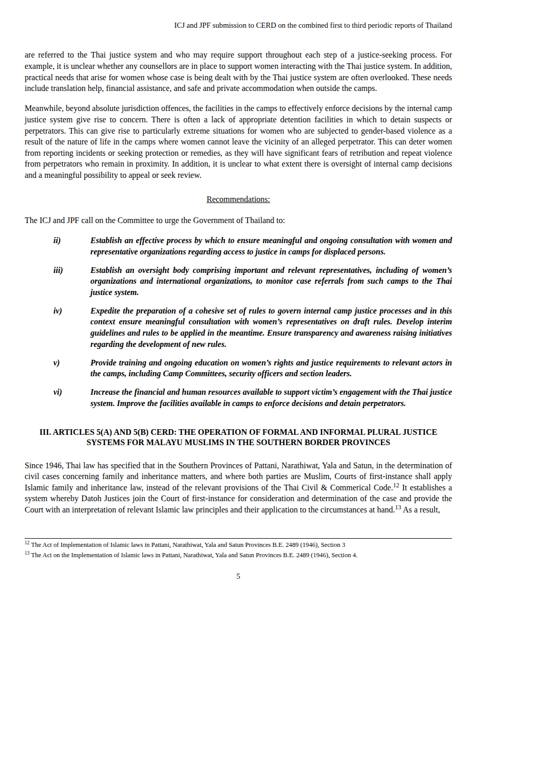ICJ and JPF submission to CERD on the combined first to third periodic reports of Thailand
are referred to the Thai justice system and who may require support throughout each step of a justice-seeking process. For example, it is unclear whether any counsellors are in place to support women interacting with the Thai justice system. In addition, practical needs that arise for women whose case is being dealt with by the Thai justice system are often overlooked. These needs include translation help, financial assistance, and safe and private accommodation when outside the camps.
Meanwhile, beyond absolute jurisdiction offences, the facilities in the camps to effectively enforce decisions by the internal camp justice system give rise to concern. There is often a lack of appropriate detention facilities in which to detain suspects or perpetrators. This can give rise to particularly extreme situations for women who are subjected to gender-based violence as a result of the nature of life in the camps where women cannot leave the vicinity of an alleged perpetrator. This can deter women from reporting incidents or seeking protection or remedies, as they will have significant fears of retribution and repeat violence from perpetrators who remain in proximity. In addition, it is unclear to what extent there is oversight of internal camp decisions and a meaningful possibility to appeal or seek review.
Recommendations:
The ICJ and JPF call on the Committee to urge the Government of Thailand to:
ii) Establish an effective process by which to ensure meaningful and ongoing consultation with women and representative organizations regarding access to justice in camps for displaced persons.
iii) Establish an oversight body comprising important and relevant representatives, including of women’s organizations and international organizations, to monitor case referrals from such camps to the Thai justice system.
iv) Expedite the preparation of a cohesive set of rules to govern internal camp justice processes and in this context ensure meaningful consultation with women’s representatives on draft rules. Develop interim guidelines and rules to be applied in the meantime. Ensure transparency and awareness raising initiatives regarding the development of new rules.
v) Provide training and ongoing education on women’s rights and justice requirements to relevant actors in the camps, including Camp Committees, security officers and section leaders.
vi) Increase the financial and human resources available to support victim’s engagement with the Thai justice system. Improve the facilities available in camps to enforce decisions and detain perpetrators.
III. Articles 5(a) and 5(b) CERD: The operation of formal and informal plural justice systems for Malayu Muslims in the Southern Border Provinces
Since 1946, Thai law has specified that in the Southern Provinces of Pattani, Narathiwat, Yala and Satun, in the determination of civil cases concerning family and inheritance matters, and where both parties are Muslim, Courts of first-instance shall apply Islamic family and inheritance law, instead of the relevant provisions of the Thai Civil & Commerical Code.12 It establishes a system whereby Datoh Justices join the Court of first-instance for consideration and determination of the case and provide the Court with an interpretation of relevant Islamic law principles and their application to the circumstances at hand.13 As a result,
12 The Act of Implementation of Islamic laws in Pattani, Narathiwat, Yala and Satun Provinces B.E. 2489 (1946), Section 3
13 The Act on the Implementation of Islamic laws in Pattani, Narathiwat, Yala and Satun Provinces B.E. 2489 (1946), Section 4.
5